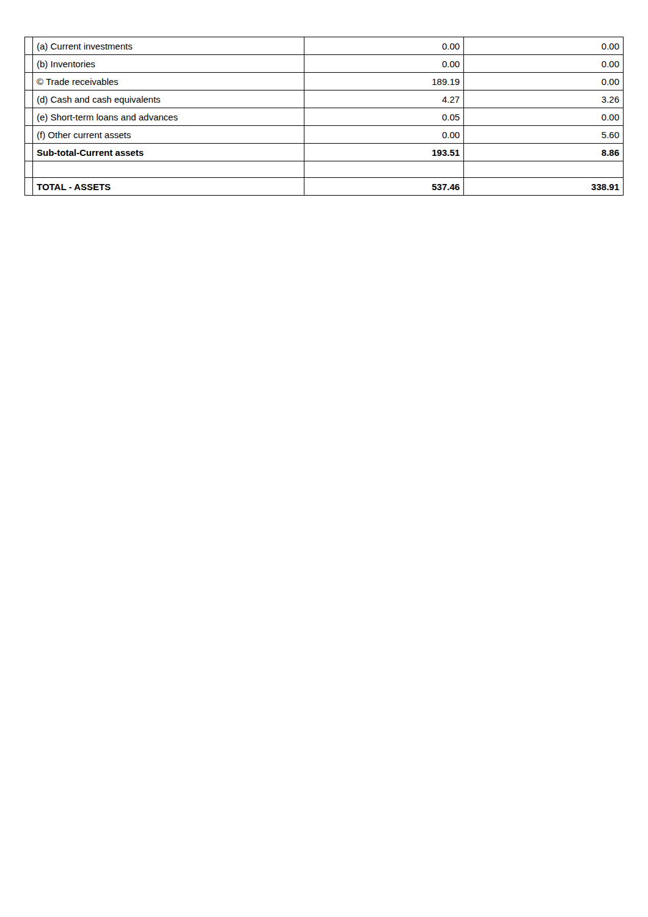| | (a) Current investments | 0.00 | 0.00 |
| | (b) Inventories | 0.00 | 0.00 |
| | © Trade receivables | 189.19 | 0.00 |
| | (d) Cash and cash equivalents | 4.27 | 3.26 |
| | (e) Short-term loans and advances | 0.05 | 0.00 |
| | (f) Other current assets | 0.00 | 5.60 |
| | Sub-total-Current assets | 193.51 | 8.86 |
| | TOTAL - ASSETS | 537.46 | 338.91 |